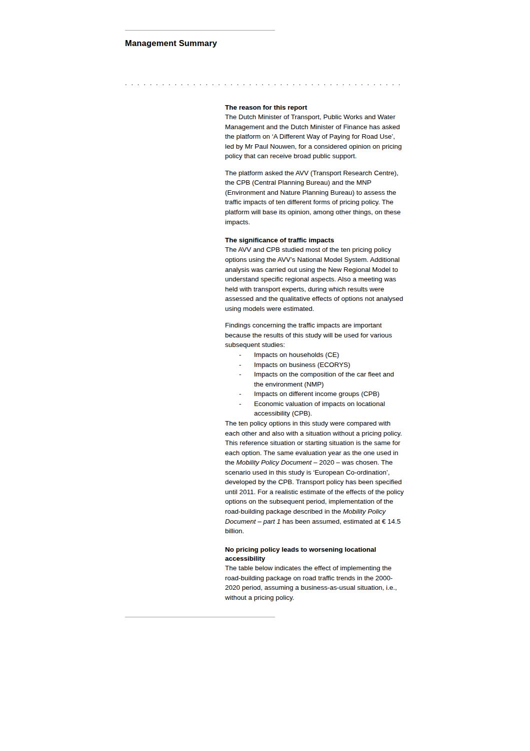Management Summary
. . . . . . . . . . . . . . . . . . . . . . . . . . . . . . . . . . . . . . . . . . . . . . . . . . . . . . . . . . . . . . . . . . . . . . . . . . . . . . . . . . . . . . . .
The reason for this report
The Dutch Minister of Transport, Public Works and Water Management and the Dutch Minister of Finance has asked the platform on ‘A Different Way of Paying for Road Use’, led by Mr Paul Nouwen, for a considered opinion on pricing policy that can receive broad public support.
The platform asked the AVV (Transport Research Centre), the CPB (Central Planning Bureau) and the MNP (Environment and Nature Planning Bureau) to assess the traffic impacts of ten different forms of pricing policy. The platform will base its opinion, among other things, on these impacts.
The significance of traffic impacts
The AVV and CPB studied most of the ten pricing policy options using the AVV’s National Model System. Additional analysis was carried out using the New Regional Model to understand specific regional aspects. Also a meeting was held with transport experts, during which results were assessed and the qualitative effects of options not analysed using models were estimated.
Findings concerning the traffic impacts are important because the results of this study will be used for various subsequent studies:
-Impacts on households (CE)
-Impacts on business (ECORYS)
-Impacts on the composition of the car fleet and the environment (NMP)
-Impacts on different income groups (CPB)
-Economic valuation of impacts on locational accessibility (CPB).
The ten policy options in this study were compared with each other and also with a situation without a pricing policy. This reference situation or starting situation is the same for each option. The same evaluation year as the one used in the Mobility Policy Document – 2020 – was chosen. The scenario used in this study is ‘European Co-ordination’, developed by the CPB. Transport policy has been specified until 2011. For a realistic estimate of the effects of the policy options on the subsequent period, implementation of the road-building package described in the Mobility Policy Document – part 1 has been assumed, estimated at € 14.5 billion.
No pricing policy leads to worsening locational accessibility
The table below indicates the effect of implementing the road-building package on road traffic trends in the 2000-2020 period, assuming a business-as-usual situation, i.e., without a pricing policy.